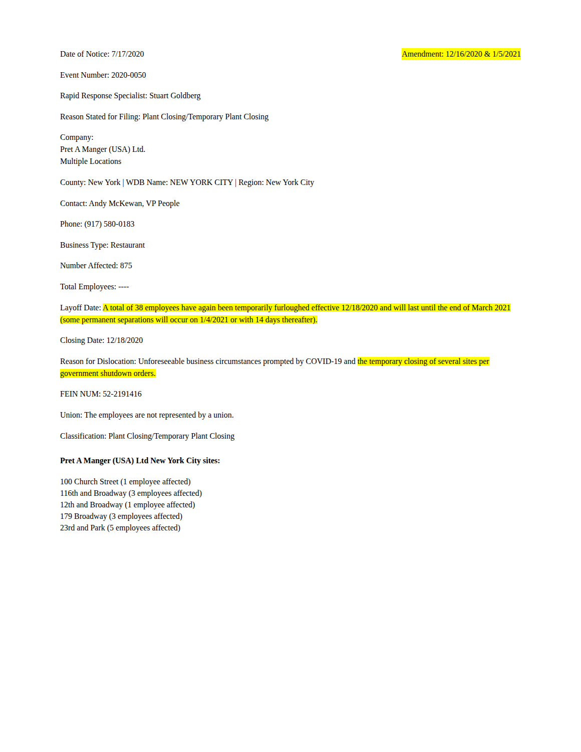Date of Notice: 7/17/2020 Amendment: 12/16/2020 & 1/5/2021
Event Number: 2020-0050
Rapid Response Specialist: Stuart Goldberg
Reason Stated for Filing: Plant Closing/Temporary Plant Closing
Company:
Pret A Manger (USA) Ltd.
Multiple Locations
County: New York | WDB Name: NEW YORK CITY | Region: New York City
Contact: Andy McKewan, VP People
Phone: (917) 580-0183
Business Type: Restaurant
Number Affected: 875
Total Employees: ----
Layoff Date: A total of 38 employees have again been temporarily furloughed effective 12/18/2020 and will last until the end of March 2021 (some permanent separations will occur on 1/4/2021 or with 14 days thereafter).
Closing Date: 12/18/2020
Reason for Dislocation: Unforeseeable business circumstances prompted by COVID-19 and the temporary closing of several sites per government shutdown orders.
FEIN NUM: 52-2191416
Union: The employees are not represented by a union.
Classification: Plant Closing/Temporary Plant Closing
Pret A Manger (USA) Ltd New York City sites:
100 Church Street (1 employee affected)
116th and Broadway (3 employees affected)
12th and Broadway (1 employee affected)
179 Broadway (3 employees affected)
23rd and Park (5 employees affected)